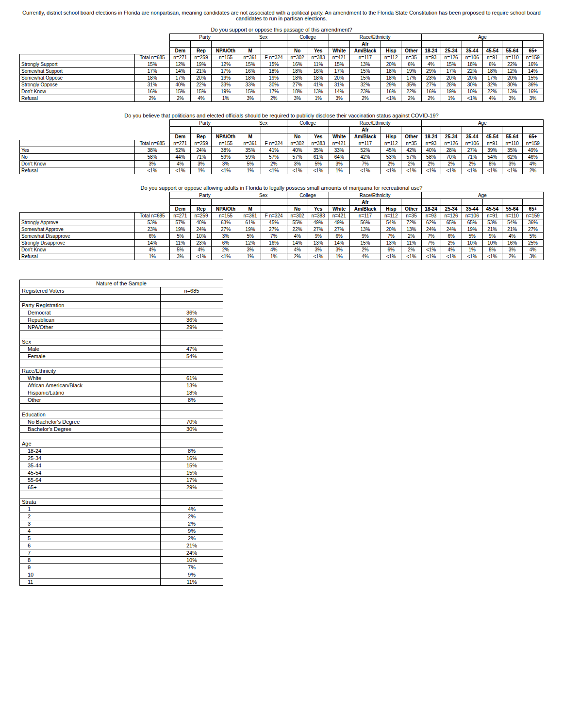Currently, district school board elections in Florida are nonpartisan, meaning candidates are not associated with a political party. An amendment to the Florida State Constitution has been proposed to require school board candidates to run in partisan elections.
Do you support or oppose this passage of this amendment?
| | | Party | Sex | College | Race/Ethnicity | Age |
| | | | | | | | | Afr | | | | | | | | |
| Dem | Rep | NPA/Oth | M | | No | Yes | White | Am/Black | Hisp | Other | 18-24 | 25-34 | 35-44 | 45-54 | 55-64 | 65+ |
| | Total n=685 | n=271 | n=259 | n=155 | n=361 | F n=324 | n=302 | n=383 | n=421 | n=117 | n=112 | n=35 | n=93 | n=126 | n=106 | n=91 | n=110 | n=159 |
| Strongly Support | 15% | 12% | 19% | 12% | 15% | 15% | 16% | 11% | 15% | 13% | 20% | 6% | 4% | 15% | 18% | 6% | 22% | 16% |
| Somewhat Support | 17% | 14% | 21% | 17% | 16% | 18% | 18% | 16% | 17% | 15% | 18% | 19% | 29% | 17% | 22% | 18% | 12% | 14% |
| Somewhat Oppose | 18% | 17% | 20% | 19% | 18% | 19% | 18% | 18% | 20% | 15% | 18% | 17% | 23% | 20% | 20% | 17% | 20% | 15% |
| Strongly Oppose | 31% | 40% | 22% | 33% | 33% | 30% | 27% | 41% | 31% | 32% | 29% | 35% | 27% | 28% | 30% | 32% | 30% | 36% |
| Don't Know | 16% | 15% | 15% | 19% | 15% | 17% | 18% | 13% | 14% | 23% | 16% | 22% | 16% | 19% | 10% | 22% | 13% | 16% |
| Refusal | 2% | 2% | 4% | 1% | 3% | 2% | 3% | 1% | 3% | 2% | <1% | 2% | 2% | 1% | <1% | 4% | 3% | 3% |
Do you believe that politicians and elected officials should be required to publicly disclose their vaccination status against COVID-19?
| | | Party | Sex | College | Race/Ethnicity | Age |
| | | | | | | | | Afr | | | | | | | | |
| Dem | Rep | NPA/Oth | M | | No | Yes | White | Am/Black | Hisp | Other | 18-24 | 25-34 | 35-44 | 45-54 | 55-64 | 65+ |
| | Total n=685 | n=271 | n=259 | n=155 | n=361 | F n=324 | n=302 | n=383 | n=421 | n=117 | n=112 | n=35 | n=93 | n=126 | n=106 | n=91 | n=110 | n=159 |
| Yes | 38% | 52% | 24% | 38% | 35% | 41% | 40% | 35% | 33% | 52% | 45% | 42% | 40% | 28% | 27% | 39% | 35% | 49% |
| No | 58% | 44% | 71% | 59% | 59% | 57% | 57% | 61% | 64% | 42% | 53% | 57% | 58% | 70% | 71% | 54% | 62% | 46% |
| Don't Know | 3% | 4% | 3% | 3% | 5% | 2% | 3% | 5% | 3% | 7% | 2% | 2% | 2% | 2% | 2% | 8% | 3% | 4% |
| Refusal | <1% | <1% | 1% | <1% | 1% | <1% | <1% | <1% | 1% | <1% | <1% | <1% | <1% | <1% | <1% | <1% | <1% | 2% |
Do you support or oppose allowing adults in Florida to legally possess small amounts of marijuana for recreational use?
| | | Party | Sex | College | Race/Ethnicity | Age |
| | | | | | | | | Afr | | | | | | | | |
| Dem | Rep | NPA/Oth | M | | No | Yes | White | Am/Black | Hisp | Other | 18-24 | 25-34 | 35-44 | 45-54 | 55-64 | 65+ |
| | Total n=685 | n=271 | n=259 | n=155 | n=361 | F n=324 | n=302 | n=383 | n=421 | n=117 | n=112 | n=35 | n=93 | n=126 | n=106 | n=91 | n=110 | n=159 |
| Strongly Approve | 53% | 57% | 40% | 63% | 61% | 45% | 55% | 49% | 49% | 56% | 54% | 72% | 62% | 65% | 65% | 53% | 54% | 36% |
| Somewhat Approve | 23% | 19% | 24% | 27% | 19% | 27% | 22% | 27% | 27% | 13% | 20% | 13% | 24% | 24% | 19% | 21% | 21% | 27% |
| Somewhat Disapprove | 6% | 5% | 10% | 3% | 5% | 7% | 4% | 9% | 6% | 9% | 7% | 2% | 7% | 6% | 5% | 9% | 4% | 5% |
| Strongly Disapprove | 14% | 11% | 23% | 6% | 12% | 16% | 14% | 13% | 14% | 15% | 13% | 11% | 7% | 2% | 10% | 10% | 16% | 25% |
| Don't Know | 4% | 5% | 4% | 2% | 3% | 4% | 4% | 3% | 3% | 2% | 6% | 2% | <1% | 4% | 1% | 8% | 3% | 4% |
| Refusal | 1% | 3% | <1% | <1% | 1% | 1% | 2% | <1% | 1% | 4% | <1% | <1% | <1% | <1% | <1% | <1% | 2% | 3% |
| Nature of the Sample |
| --- |
| Registered Voters | n=685 |
| Party Registration | |
| Democrat | 36% |
| Republican | 36% |
| NPA/Other | 29% |
| Sex | |
| Male | 47% |
| Female | 54% |
| Race/Ethnicity | |
| White | 61% |
| African American/Black | 13% |
| Hispanic/Latino | 18% |
| Other | 8% |
| Education | |
| No Bachelor's Degree | 70% |
| Bachelor's Degree | 30% |
| Age | |
| 18-24 | 8% |
| 25-34 | 16% |
| 35-44 | 15% |
| 45-54 | 15% |
| 55-64 | 17% |
| 65+ | 29% |
| Strata | |
| 1 | 4% |
| 2 | 2% |
| 3 | 2% |
| 4 | 9% |
| 5 | 2% |
| 6 | 21% |
| 7 | 24% |
| 8 | 10% |
| 9 | 7% |
| 10 | 9% |
| 11 | 11% |